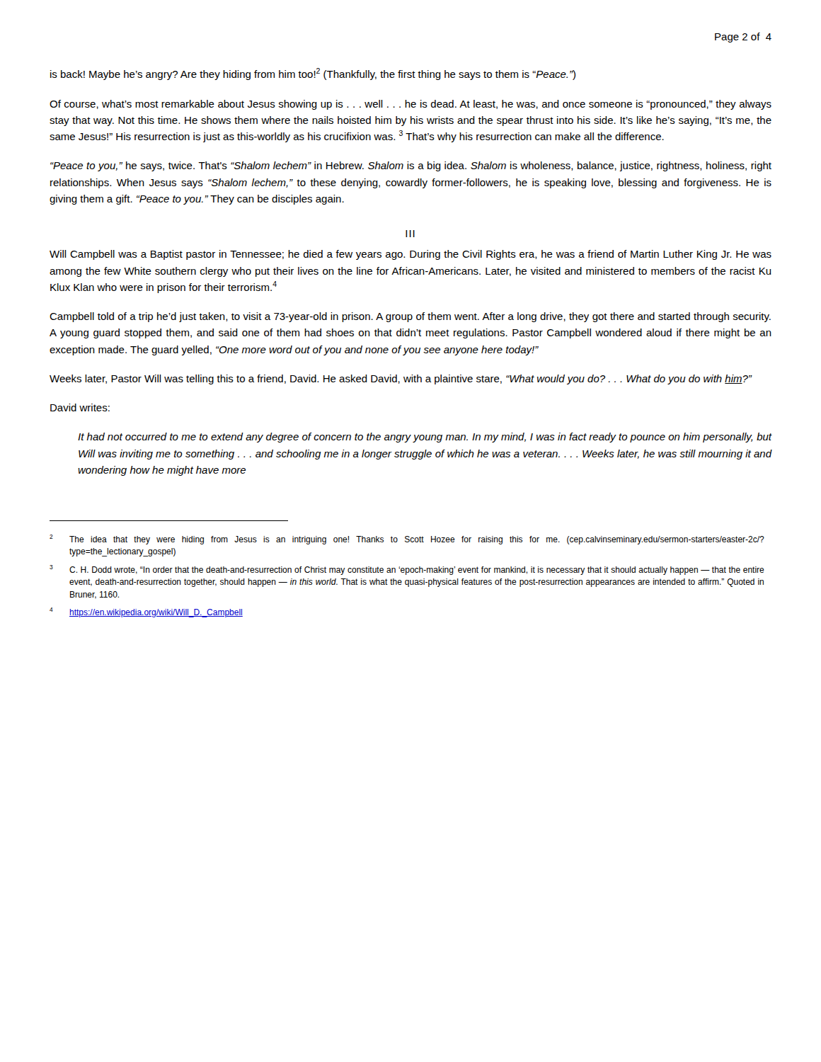Page 2 of 4
is back! Maybe he’s angry? Are they hiding from him too!2 (Thankfully, the first thing he says to them is “Peace.”)
Of course, what’s most remarkable about Jesus showing up is . . . well . . . he is dead. At least, he was, and once someone is “pronounced,” they always stay that way. Not this time. He shows them where the nails hoisted him by his wrists and the spear thrust into his side. It’s like he’s saying, “It’s me, the same Jesus!” His resurrection is just as this-worldly as his crucifixion was. 3 That’s why his resurrection can make all the difference.
“Peace to you,” he says, twice. That's “Shalom lechem” in Hebrew. Shalom is a big idea. Shalom is wholeness, balance, justice, rightness, holiness, right relationships. When Jesus says “Shalom lechem,” to these denying, cowardly former-followers, he is speaking love, blessing and forgiveness. He is giving them a gift. “Peace to you.” They can be disciples again.
III
Will Campbell was a Baptist pastor in Tennessee; he died a few years ago. During the Civil Rights era, he was a friend of Martin Luther King Jr. He was among the few White southern clergy who put their lives on the line for African-Americans. Later, he visited and ministered to members of the racist Ku Klux Klan who were in prison for their terrorism.4
Campbell told of a trip he’d just taken, to visit a 73-year-old in prison. A group of them went. After a long drive, they got there and started through security. A young guard stopped them, and said one of them had shoes on that didn’t meet regulations. Pastor Campbell wondered aloud if there might be an exception made. The guard yelled, “One more word out of you and none of you see anyone here today!”
Weeks later, Pastor Will was telling this to a friend, David. He asked David, with a plaintive stare, “What would you do? . . . What do you do with him?”
David writes:
It had not occurred to me to extend any degree of concern to the angry young man. In my mind, I was in fact ready to pounce on him personally, but Will was inviting me to something . . . and schooling me in a longer struggle of which he was a veteran. . . . Weeks later, he was still mourning it and wondering how he might have more
2 The idea that they were hiding from Jesus is an intriguing one! Thanks to Scott Hozee for raising this for me. (cep.calvinseminary.edu/sermon-starters/easter-2c/?type=the_lectionary_gospel)
3 C. H. Dodd wrote, “In order that the death-and-resurrection of Christ may constitute an ‘epoch-making’ event for mankind, it is necessary that it should actually happen — that the entire event, death-and-resurrection together, should happen — in this world. That is what the quasi-physical features of the post-resurrection appearances are intended to affirm.” Quoted in Bruner, 1160.
4 https://en.wikipedia.org/wiki/Will_D._Campbell